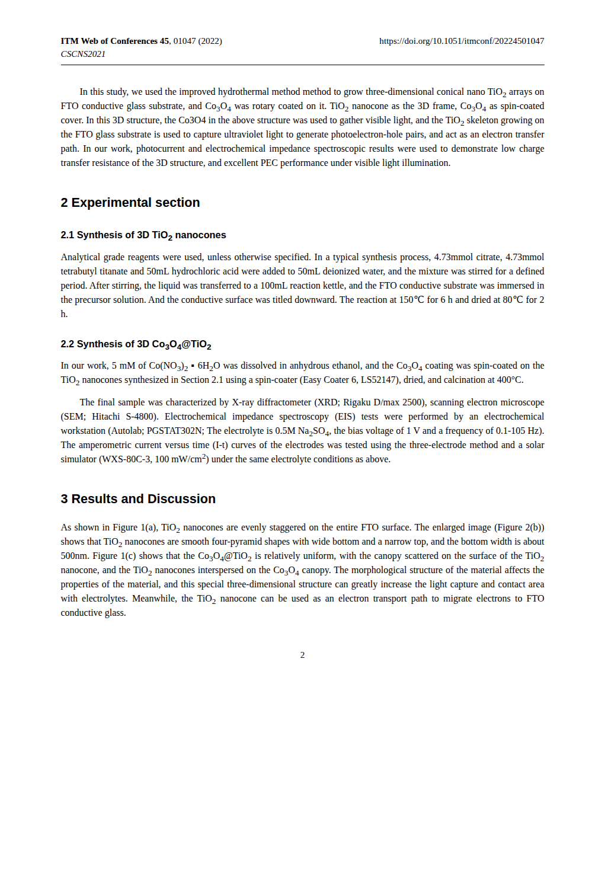ITM Web of Conferences 45, 01047 (2022)
CSCNS2021
https://doi.org/10.1051/itmconf/20224501047
In this study, we used the improved hydrothermal method method to grow three-dimensional conical nano TiO2 arrays on FTO conductive glass substrate, and Co3O4 was rotary coated on it. TiO2 nanocone as the 3D frame, Co3O4 as spin-coated cover. In this 3D structure, the Co3O4 in the above structure was used to gather visible light, and the TiO2 skeleton growing on the FTO glass substrate is used to capture ultraviolet light to generate photoelectron-hole pairs, and act as an electron transfer path. In our work, photocurrent and electrochemical impedance spectroscopic results were used to demonstrate low charge transfer resistance of the 3D structure, and excellent PEC performance under visible light illumination.
2 Experimental section
2.1 Synthesis of 3D TiO2 nanocones
Analytical grade reagents were used, unless otherwise specified. In a typical synthesis process, 4.73mmol citrate, 4.73mmol tetrabutyl titanate and 50mL hydrochloric acid were added to 50mL deionized water, and the mixture was stirred for a defined period. After stirring, the liquid was transferred to a 100mL reaction kettle, and the FTO conductive substrate was immersed in the precursor solution. And the conductive surface was titled downward. The reaction at 150℃ for 6 h and dried at 80℃ for 2 h.
2.2 Synthesis of 3D Co3O4@TiO2
In our work, 5 mM of Co(NO3)2 ▪ 6H2O was dissolved in anhydrous ethanol, and the Co3O4 coating was spin-coated on the TiO2 nanocones synthesized in Section 2.1 using a spin-coater (Easy Coater 6, LS52147), dried, and calcination at 400°C.
The final sample was characterized by X-ray diffractometer (XRD; Rigaku D/max 2500), scanning electron microscope (SEM; Hitachi S-4800). Electrochemical impedance spectroscopy (EIS) tests were performed by an electrochemical workstation (Autolab; PGSTAT302N; The electrolyte is 0.5M Na2SO4, the bias voltage of 1 V and a frequency of 0.1-105 Hz). The amperometric current versus time (I-t) curves of the electrodes was tested using the three-electrode method and a solar simulator (WXS-80C-3, 100 mW/cm2) under the same electrolyte conditions as above.
3 Results and Discussion
As shown in Figure 1(a), TiO2 nanocones are evenly staggered on the entire FTO surface. The enlarged image (Figure 2(b)) shows that TiO2 nanocones are smooth four-pyramid shapes with wide bottom and a narrow top, and the bottom width is about 500nm. Figure 1(c) shows that the Co3O4@TiO2 is relatively uniform, with the canopy scattered on the surface of the TiO2 nanocone, and the TiO2 nanocones interspersed on the Co3O4 canopy. The morphological structure of the material affects the properties of the material, and this special three-dimensional structure can greatly increase the light capture and contact area with electrolytes. Meanwhile, the TiO2 nanocone can be used as an electron transport path to migrate electrons to FTO conductive glass.
2